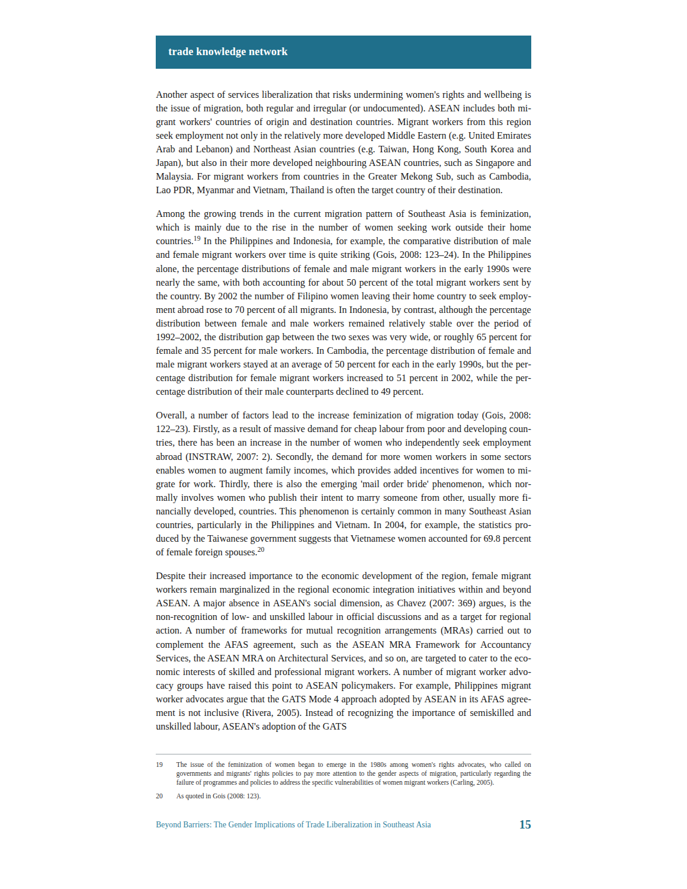trade knowledge network
Another aspect of services liberalization that risks undermining women's rights and wellbeing is the issue of migration, both regular and irregular (or undocumented). ASEAN includes both migrant workers' countries of origin and destination countries. Migrant workers from this region seek employment not only in the relatively more developed Middle Eastern (e.g. United Emirates Arab and Lebanon) and Northeast Asian countries (e.g. Taiwan, Hong Kong, South Korea and Japan), but also in their more developed neighbouring ASEAN countries, such as Singapore and Malaysia. For migrant workers from countries in the Greater Mekong Sub, such as Cambodia, Lao PDR, Myanmar and Vietnam, Thailand is often the target country of their destination.
Among the growing trends in the current migration pattern of Southeast Asia is feminization, which is mainly due to the rise in the number of women seeking work outside their home countries.19 In the Philippines and Indonesia, for example, the comparative distribution of male and female migrant workers over time is quite striking (Gois, 2008: 123–24). In the Philippines alone, the percentage distributions of female and male migrant workers in the early 1990s were nearly the same, with both accounting for about 50 percent of the total migrant workers sent by the country. By 2002 the number of Filipino women leaving their home country to seek employment abroad rose to 70 percent of all migrants. In Indonesia, by contrast, although the percentage distribution between female and male workers remained relatively stable over the period of 1992–2002, the distribution gap between the two sexes was very wide, or roughly 65 percent for female and 35 percent for male workers. In Cambodia, the percentage distribution of female and male migrant workers stayed at an average of 50 percent for each in the early 1990s, but the percentage distribution for female migrant workers increased to 51 percent in 2002, while the percentage distribution of their male counterparts declined to 49 percent.
Overall, a number of factors lead to the increase feminization of migration today (Gois, 2008: 122–23). Firstly, as a result of massive demand for cheap labour from poor and developing countries, there has been an increase in the number of women who independently seek employment abroad (INSTRAW, 2007: 2). Secondly, the demand for more women workers in some sectors enables women to augment family incomes, which provides added incentives for women to migrate for work. Thirdly, there is also the emerging 'mail order bride' phenomenon, which normally involves women who publish their intent to marry someone from other, usually more financially developed, countries. This phenomenon is certainly common in many Southeast Asian countries, particularly in the Philippines and Vietnam. In 2004, for example, the statistics produced by the Taiwanese government suggests that Vietnamese women accounted for 69.8 percent of female foreign spouses.20
Despite their increased importance to the economic development of the region, female migrant workers remain marginalized in the regional economic integration initiatives within and beyond ASEAN. A major absence in ASEAN's social dimension, as Chavez (2007: 369) argues, is the non-recognition of low- and unskilled labour in official discussions and as a target for regional action. A number of frameworks for mutual recognition arrangements (MRAs) carried out to complement the AFAS agreement, such as the ASEAN MRA Framework for Accountancy Services, the ASEAN MRA on Architectural Services, and so on, are targeted to cater to the economic interests of skilled and professional migrant workers. A number of migrant worker advocacy groups have raised this point to ASEAN policymakers. For example, Philippines migrant worker advocates argue that the GATS Mode 4 approach adopted by ASEAN in its AFAS agreement is not inclusive (Rivera, 2005). Instead of recognizing the importance of semiskilled and unskilled labour, ASEAN's adoption of the GATS
19
The issue of the feminization of women began to emerge in the 1980s among women's rights advocates, who called on governments and migrants' rights policies to pay more attention to the gender aspects of migration, particularly regarding the failure of programmes and policies to address the specific vulnerabilities of women migrant workers (Carling, 2005).
20
As quoted in Gois (2008: 123).
Beyond Barriers: The Gender Implications of Trade Liberalization in Southeast Asia
15